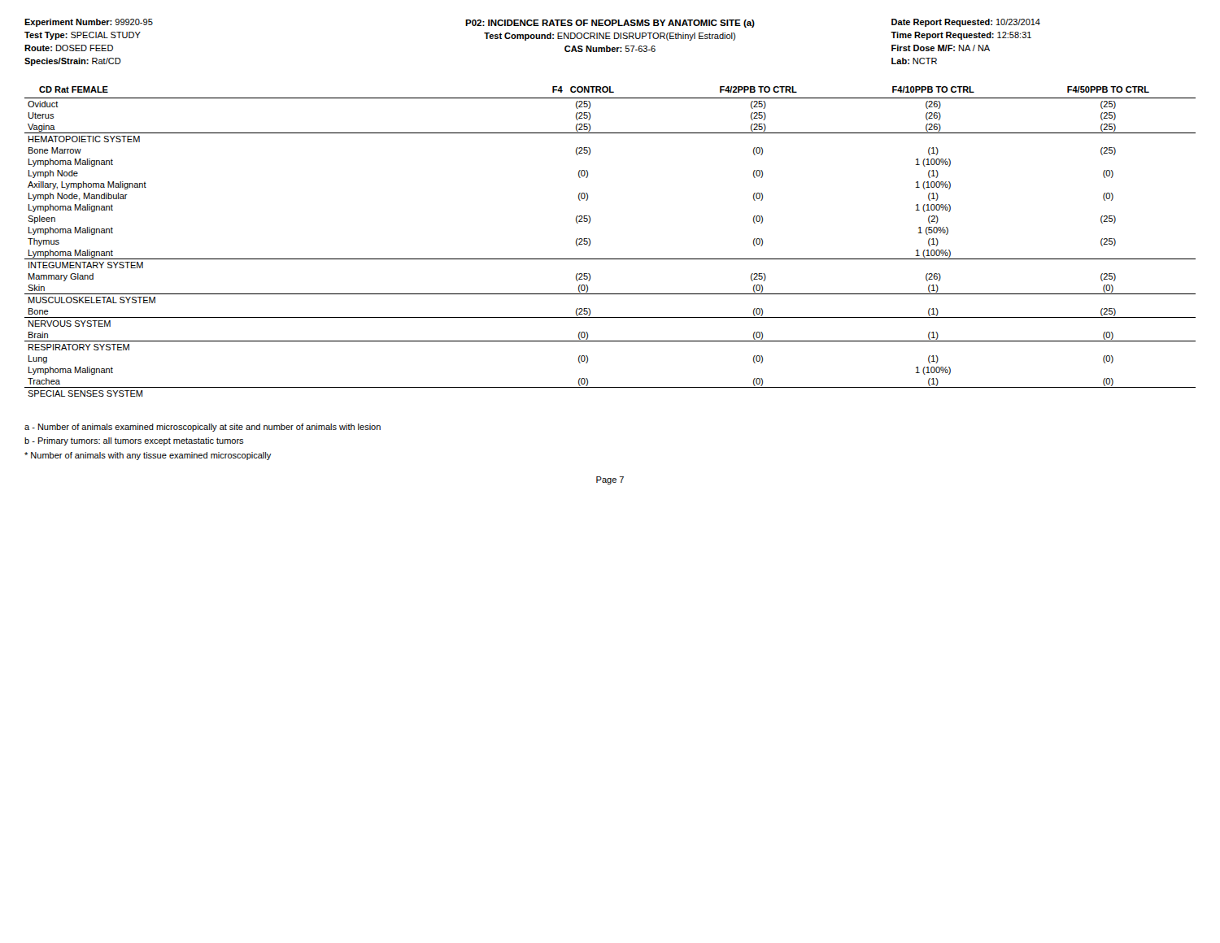| Experiment Number: 99920-95 Test Type: SPECIAL STUDY Route: DOSED FEED Species/Strain: Rat/CD | P02: INCIDENCE RATES OF NEOPLASMS BY ANATOMIC SITE (a) Test Compound: ENDOCRINE DISRUPTOR(Ethinyl Estradiol) CAS Number: 57-63-6 | Date Report Requested: 10/23/2014 Time Report Requested: 12:58:31 First Dose M/F: NA / NA Lab: NCTR |
| CD Rat FEMALE | F4 CONTROL | F4/2PPB TO CTRL | F4/10PPB TO CTRL | F4/50PPB TO CTRL |
| --- | --- | --- | --- | --- |
| Oviduct | (25) | (25) | (26) | (25) |
| Uterus | (25) | (25) | (26) | (25) |
| Vagina | (25) | (25) | (26) | (25) |
| HEMATOPOIETIC SYSTEM | | | | |
| Bone Marrow | (25) | (0) | (1) | (25) |
| Lymphoma Malignant | | | 1 (100%) | |
| Lymph Node | (0) | (0) | (1) | (0) |
| Axillary, Lymphoma Malignant | | | 1 (100%) | |
| Lymph Node, Mandibular | (0) | (0) | (1) | (0) |
| Lymphoma Malignant | | | 1 (100%) | |
| Spleen | (25) | (0) | (2) | (25) |
| Lymphoma Malignant | | | 1 (50%) | |
| Thymus | (25) | (0) | (1) | (25) |
| Lymphoma Malignant | | | 1 (100%) | |
| INTEGUMENTARY SYSTEM | | | | |
| Mammary Gland | (25) | (25) | (26) | (25) |
| Skin | (0) | (0) | (1) | (0) |
| MUSCULOSKELETAL SYSTEM | | | | |
| Bone | (25) | (0) | (1) | (25) |
| NERVOUS SYSTEM | | | | |
| Brain | (0) | (0) | (1) | (0) |
| RESPIRATORY SYSTEM | | | | |
| Lung | (0) | (0) | (1) | (0) |
| Lymphoma Malignant | | | 1 (100%) | |
| Trachea | (0) | (0) | (1) | (0) |
| SPECIAL SENSES SYSTEM | | | | |
a - Number of animals examined microscopically at site and number of animals with lesion
b - Primary tumors: all tumors except metastatic tumors
* Number of animals with any tissue examined microscopically
Page 7